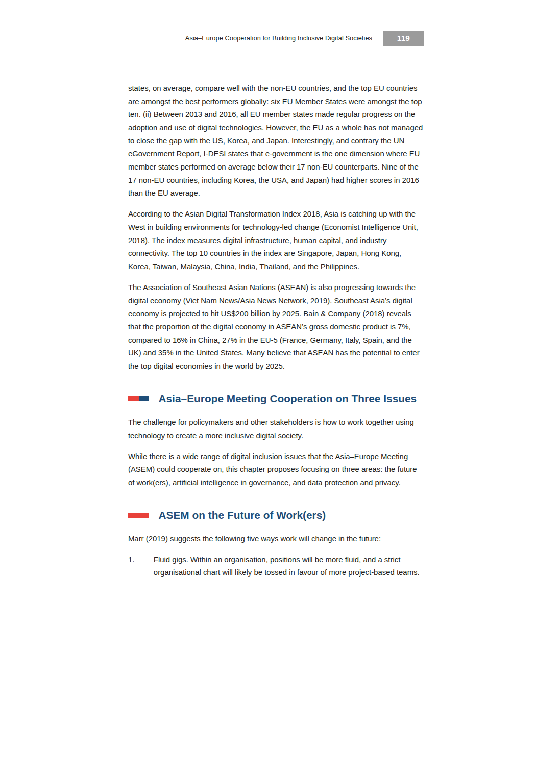Asia–Europe Cooperation for Building Inclusive Digital Societies
119
states, on average, compare well with the non-EU countries, and the top EU countries are amongst the best performers globally: six EU Member States were amongst the top ten. (ii) Between 2013 and 2016, all EU member states made regular progress on the adoption and use of digital technologies. However, the EU as a whole has not managed to close the gap with the US, Korea, and Japan. Interestingly, and contrary the UN eGovernment Report, I-DESI states that e-government is the one dimension where EU member states performed on average below their 17 non-EU counterparts. Nine of the 17 non-EU countries, including Korea, the USA, and Japan) had higher scores in 2016 than the EU average.
According to the Asian Digital Transformation Index 2018, Asia is catching up with the West in building environments for technology-led change (Economist Intelligence Unit, 2018). The index measures digital infrastructure, human capital, and industry connectivity. The top 10 countries in the index are Singapore, Japan, Hong Kong, Korea, Taiwan, Malaysia, China, India, Thailand, and the Philippines.
The Association of Southeast Asian Nations (ASEAN) is also progressing towards the digital economy (Viet Nam News/Asia News Network, 2019). Southeast Asia’s digital economy is projected to hit US$200 billion by 2025. Bain & Company (2018) reveals that the proportion of the digital economy in ASEAN’s gross domestic product is 7%, compared to 16% in China, 27% in the EU-5 (France, Germany, Italy, Spain, and the UK) and 35% in the United States. Many believe that ASEAN has the potential to enter the top digital economies in the world by 2025.
Asia–Europe Meeting Cooperation on Three Issues
The challenge for policymakers and other stakeholders is how to work together using technology to create a more inclusive digital society.
While there is a wide range of digital inclusion issues that the Asia–Europe Meeting (ASEM) could cooperate on, this chapter proposes focusing on three areas: the future of work(ers), artificial intelligence in governance, and data protection and privacy.
ASEM on the Future of Work(ers)
Marr (2019) suggests the following five ways work will change in the future:
Fluid gigs. Within an organisation, positions will be more fluid, and a strict organisational chart will likely be tossed in favour of more project-based teams.